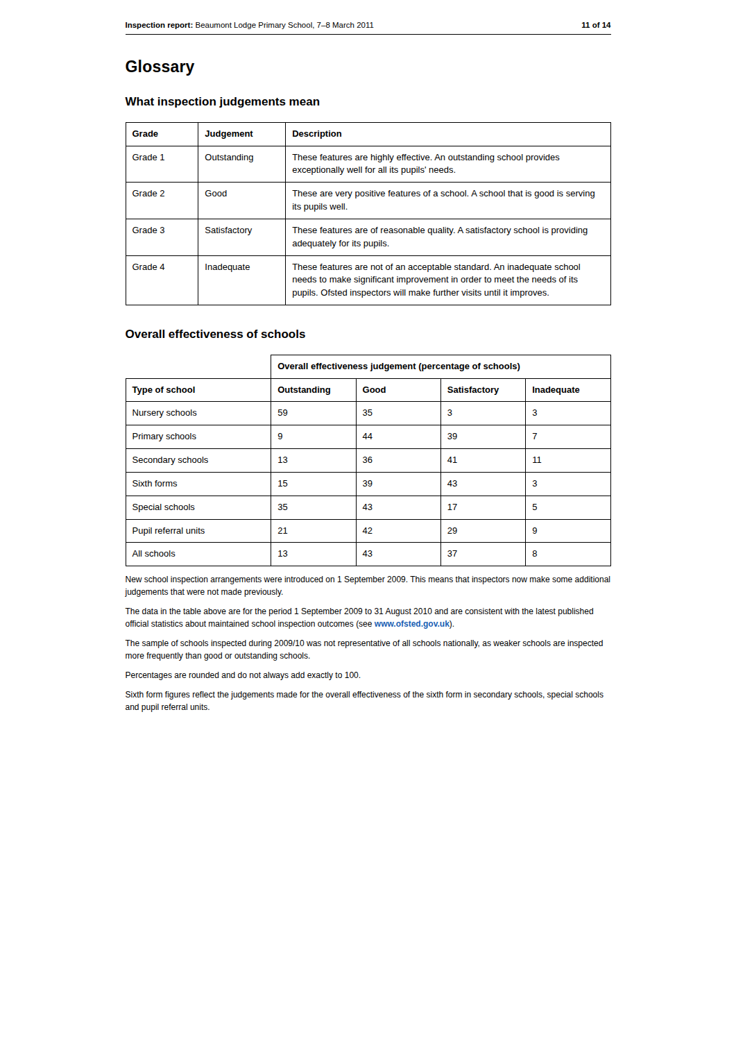Inspection report: Beaumont Lodge Primary School, 7–8 March 2011
11 of 14
Glossary
What inspection judgements mean
| Grade | Judgement | Description |
| --- | --- | --- |
| Grade 1 | Outstanding | These features are highly effective. An outstanding school provides exceptionally well for all its pupils' needs. |
| Grade 2 | Good | These are very positive features of a school. A school that is good is serving its pupils well. |
| Grade 3 | Satisfactory | These features are of reasonable quality. A satisfactory school is providing adequately for its pupils. |
| Grade 4 | Inadequate | These features are not of an acceptable standard. An inadequate school needs to make significant improvement in order to meet the needs of its pupils. Ofsted inspectors will make further visits until it improves. |
Overall effectiveness of schools
| | Overall effectiveness judgement (percentage of schools) |
| --- | --- |
| Type of school | Outstanding | Good | Satisfactory | Inadequate |
| Nursery schools | 59 | 35 | 3 | 3 |
| Primary schools | 9 | 44 | 39 | 7 |
| Secondary schools | 13 | 36 | 41 | 11 |
| Sixth forms | 15 | 39 | 43 | 3 |
| Special schools | 35 | 43 | 17 | 5 |
| Pupil referral units | 21 | 42 | 29 | 9 |
| All schools | 13 | 43 | 37 | 8 |
New school inspection arrangements were introduced on 1 September 2009. This means that inspectors now make some additional judgements that were not made previously.
The data in the table above are for the period 1 September 2009 to 31 August 2010 and are consistent with the latest published official statistics about maintained school inspection outcomes (see www.ofsted.gov.uk).
The sample of schools inspected during 2009/10 was not representative of all schools nationally, as weaker schools are inspected more frequently than good or outstanding schools.
Percentages are rounded and do not always add exactly to 100.
Sixth form figures reflect the judgements made for the overall effectiveness of the sixth form in secondary schools, special schools and pupil referral units.